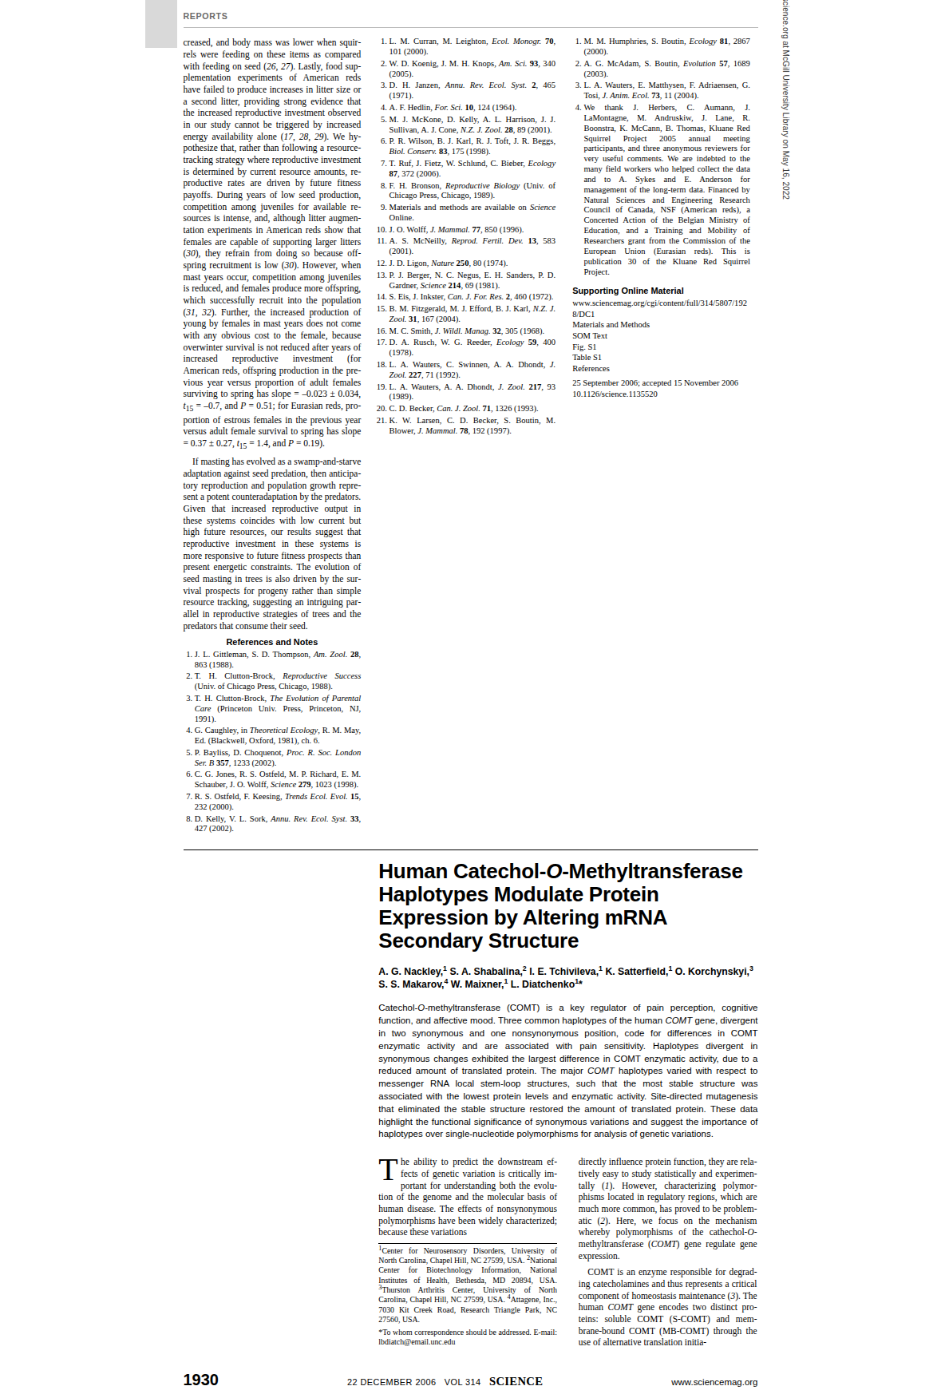REPORTS
Downloaded from https://www.science.org at McGill University Library on May 16, 2022
creased, and body mass was lower when squirrels were feeding on these items as compared with feeding on seed (26, 27). Lastly, food supplementation experiments of American reds have failed to produce increases in litter size or a second litter, providing strong evidence that the increased reproductive investment observed in our study cannot be triggered by increased energy availability alone (17, 28, 29). We hypothesize that, rather than following a resource-tracking strategy where reproductive investment is determined by current resource amounts, reproductive rates are driven by future fitness payoffs. During years of low seed production, competition among juveniles for available resources is intense, and, although litter augmentation experiments in American reds show that females are capable of supporting larger litters (30), they refrain from doing so because offspring recruitment is low (30). However, when mast years occur, competition among juveniles is reduced, and females produce more offspring, which successfully recruit into the population (31, 32). Further, the increased production of young by females in mast years does not come with any obvious cost to the female, because overwinter survival is not reduced after years of increased reproductive investment (for American reds, offspring production in the previous year versus proportion of adult females surviving to spring has slope = –0.023 ± 0.034, t15 = –0.7, and P = 0.51; for Eurasian reds, proportion of estrous females in the previous year versus adult female survival to spring has slope = 0.37 ± 0.27, t15 = 1.4, and P = 0.19).
If masting has evolved as a swamp-and-starve adaptation against seed predation, then anticipatory reproduction and population growth represent a potent counteradaptation by the predators. Given that increased reproductive output in these systems coincides with low current but high future resources, our results suggest that reproductive investment in these systems is more responsive to future fitness prospects than present energetic constraints. The evolution of seed masting in trees is also driven by the survival prospects for progeny rather than simple resource tracking, suggesting an intriguing parallel in reproductive strategies of trees and the predators that consume their seed.
References and Notes
J. L. Gittleman, S. D. Thompson, Am. Zool. 28, 863 (1988).
T. H. Clutton-Brock, Reproductive Success (Univ. of Chicago Press, Chicago, 1988).
T. H. Clutton-Brock, The Evolution of Parental Care (Princeton Univ. Press, Princeton, NJ, 1991).
G. Caughley, in Theoretical Ecology, R. M. May, Ed. (Blackwell, Oxford, 1981), ch. 6.
P. Bayliss, D. Choquenot, Proc. R. Soc. London Ser. B 357, 1233 (2002).
C. G. Jones, R. S. Ostfeld, M. P. Richard, E. M. Schauber, J. O. Wolff, Science 279, 1023 (1998).
R. S. Ostfeld, F. Keesing, Trends Ecol. Evol. 15, 232 (2000).
D. Kelly, V. L. Sork, Annu. Rev. Ecol. Syst. 33, 427 (2002).
L. M. Curran, M. Leighton, Ecol. Monogr. 70, 101 (2000).
W. D. Koenig, J. M. H. Knops, Am. Sci. 93, 340 (2005).
D. H. Janzen, Annu. Rev. Ecol. Syst. 2, 465 (1971).
A. F. Hedlin, For. Sci. 10, 124 (1964).
M. J. McKone, D. Kelly, A. L. Harrison, J. J. Sullivan, A. J. Cone, N.Z. J. Zool. 28, 89 (2001).
P. R. Wilson, B. J. Karl, R. J. Toft, J. R. Beggs, Biol. Conserv. 83, 175 (1998).
T. Ruf, J. Fietz, W. Schlund, C. Bieber, Ecology 87, 372 (2006).
F. H. Bronson, Reproductive Biology (Univ. of Chicago Press, Chicago, 1989).
Materials and methods are available on Science Online.
J. O. Wolff, J. Mammal. 77, 850 (1996).
A. S. McNeilly, Reprod. Fertil. Dev. 13, 583 (2001).
J. D. Ligon, Nature 250, 80 (1974).
P. J. Berger, N. C. Negus, E. H. Sanders, P. D. Gardner, Science 214, 69 (1981).
S. Eis, J. Inkster, Can. J. For. Res. 2, 460 (1972).
B. M. Fitzgerald, M. J. Efford, B. J. Karl, N.Z. J. Zool. 31, 167 (2004).
M. C. Smith, J. Wildl. Manag. 32, 305 (1968).
D. A. Rusch, W. G. Reeder, Ecology 59, 400 (1978).
L. A. Wauters, C. Swinnen, A. A. Dhondt, J. Zool. 227, 71 (1992).
L. A. Wauters, A. A. Dhondt, J. Zool. 217, 93 (1989).
C. D. Becker, Can. J. Zool. 71, 1326 (1993).
K. W. Larsen, C. D. Becker, S. Boutin, M. Blower, J. Mammal. 78, 192 (1997).
M. M. Humphries, S. Boutin, Ecology 81, 2867 (2000).
A. G. McAdam, S. Boutin, Evolution 57, 1689 (2003).
L. A. Wauters, E. Matthysen, F. Adriaensen, G. Tosi, J. Anim. Ecol. 73, 11 (2004).
We thank J. Herbers, C. Aumann, J. LaMontagne, M. Andruskiw, J. Lane, R. Boonstra, K. McCann, B. Thomas, Kluane Red Squirrel Project 2005 annual meeting participants, and three anonymous reviewers for very useful comments. We are indebted to the many field workers who helped collect the data and to A. Sykes and E. Anderson for management of the long-term data. Financed by Natural Sciences and Engineering Research Council of Canada, NSF (American reds), a Concerted Action of the Belgian Ministry of Education, and a Training and Mobility of Researchers grant from the Commission of the European Union (Eurasian reds). This is publication 30 of the Kluane Red Squirrel Project.
Supporting Online Material
www.sciencemag.org/cgi/content/full/314/5807/1928/DC1
Materials and Methods
SOM Text
Fig. S1
Table S1
References
25 September 2006; accepted 15 November 2006
10.1126/science.1135520
Human Catechol-O-Methyltransferase Haplotypes Modulate Protein Expression by Altering mRNA Secondary Structure
A. G. Nackley,1 S. A. Shabalina,2 I. E. Tchivileva,1 K. Satterfield,1 O. Korchynskyi,3
S. S. Makarov,4 W. Maixner,1 L. Diatchenko1*
Catechol-O-methyltransferase (COMT) is a key regulator of pain perception, cognitive function, and affective mood. Three common haplotypes of the human COMT gene, divergent in two synonymous and one nonsynonymous position, code for differences in COMT enzymatic activity and are associated with pain sensitivity. Haplotypes divergent in synonymous changes exhibited the largest difference in COMT enzymatic activity, due to a reduced amount of translated protein. The major COMT haplotypes varied with respect to messenger RNA local stem-loop structures, such that the most stable structure was associated with the lowest protein levels and enzymatic activity. Site-directed mutagenesis that eliminated the stable structure restored the amount of translated protein. These data highlight the functional significance of synonymous variations and suggest the importance of haplotypes over single-nucleotide polymorphisms for analysis of genetic variations.
The ability to predict the downstream effects of genetic variation is critically important for understanding both the evolution of the genome and the molecular basis of human disease. The effects of nonsynonymous polymorphisms have been widely characterized; because these variations
1Center for Neurosensory Disorders, University of North Carolina, Chapel Hill, NC 27599, USA. 2National Center for Biotechnology Information, National Institutes of Health, Bethesda, MD 20894, USA. 3Thurston Arthritis Center, University of North Carolina, Chapel Hill, NC 27599, USA. 4Attagene, Inc., 7030 Kit Creek Road, Research Triangle Park, NC 27560, USA.
*To whom correspondence should be addressed. E-mail: lbdiatch@email.unc.edu
directly influence protein function, they are relatively easy to study statistically and experimentally (1). However, characterizing polymorphisms located in regulatory regions, which are much more common, has proved to be problematic (2). Here, we focus on the mechanism whereby polymorphisms of the cathechol-O-methyltransferase (COMT) gene regulate gene expression.
COMT is an enzyme responsible for degrading catecholamines and thus represents a critical component of homeostasis maintenance (3). The human COMT gene encodes two distinct proteins: soluble COMT (S-COMT) and membrane-bound COMT (MB-COMT) through the use of alternative translation initia-
1930
22 DECEMBER 2006 VOL 314 SCIENCE
www.sciencemag.org